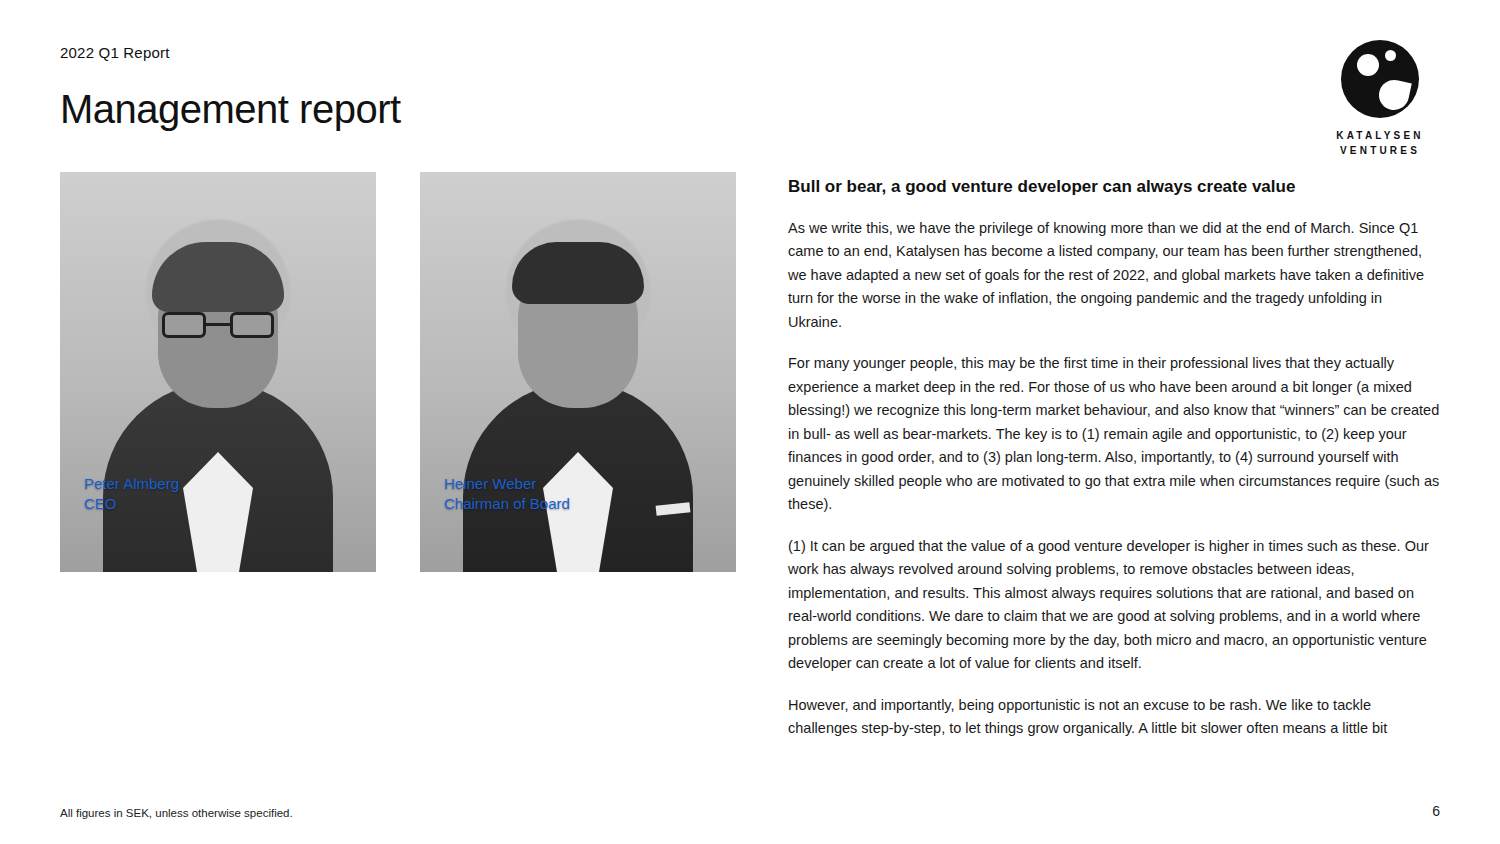KATALYSEN
VENTURES
2022 Q1 Report
Management report
Peter Almberg
CEO
Heiner Weber
Chairman of Board
Bull or bear, a good venture developer can always create value
As we write this, we have the privilege of knowing more than we did at the end of March. Since Q1 came to an end, Katalysen has become a listed company, our team has been further strengthened, we have adapted a new set of goals for the rest of 2022, and global markets have taken a definitive turn for the worse in the wake of inflation, the ongoing pandemic and the tragedy unfolding in Ukraine.
For many younger people, this may be the first time in their professional lives that they actually experience a market deep in the red. For those of us who have been around a bit longer (a mixed blessing!) we recognize this long-term market behaviour, and also know that “winners” can be created in bull- as well as bear-markets. The key is to (1) remain agile and opportunistic, to (2) keep your finances in good order, and to (3) plan long-term. Also, importantly, to (4) surround yourself with genuinely skilled people who are motivated to go that extra mile when circumstances require (such as these).
(1) It can be argued that the value of a good venture developer is higher in times such as these. Our work has always revolved around solving problems, to remove obstacles between ideas, implementation, and results. This almost always requires solutions that are rational, and based on real-world conditions. We dare to claim that we are good at solving problems, and in a world where problems are seemingly becoming more by the day, both micro and macro, an opportunistic venture developer can create a lot of value for clients and itself.
However, and importantly, being opportunistic is not an excuse to be rash. We like to tackle challenges step-by-step, to let things grow organically. A little bit slower often means a little bit
All figures in SEK, unless otherwise specified. 6